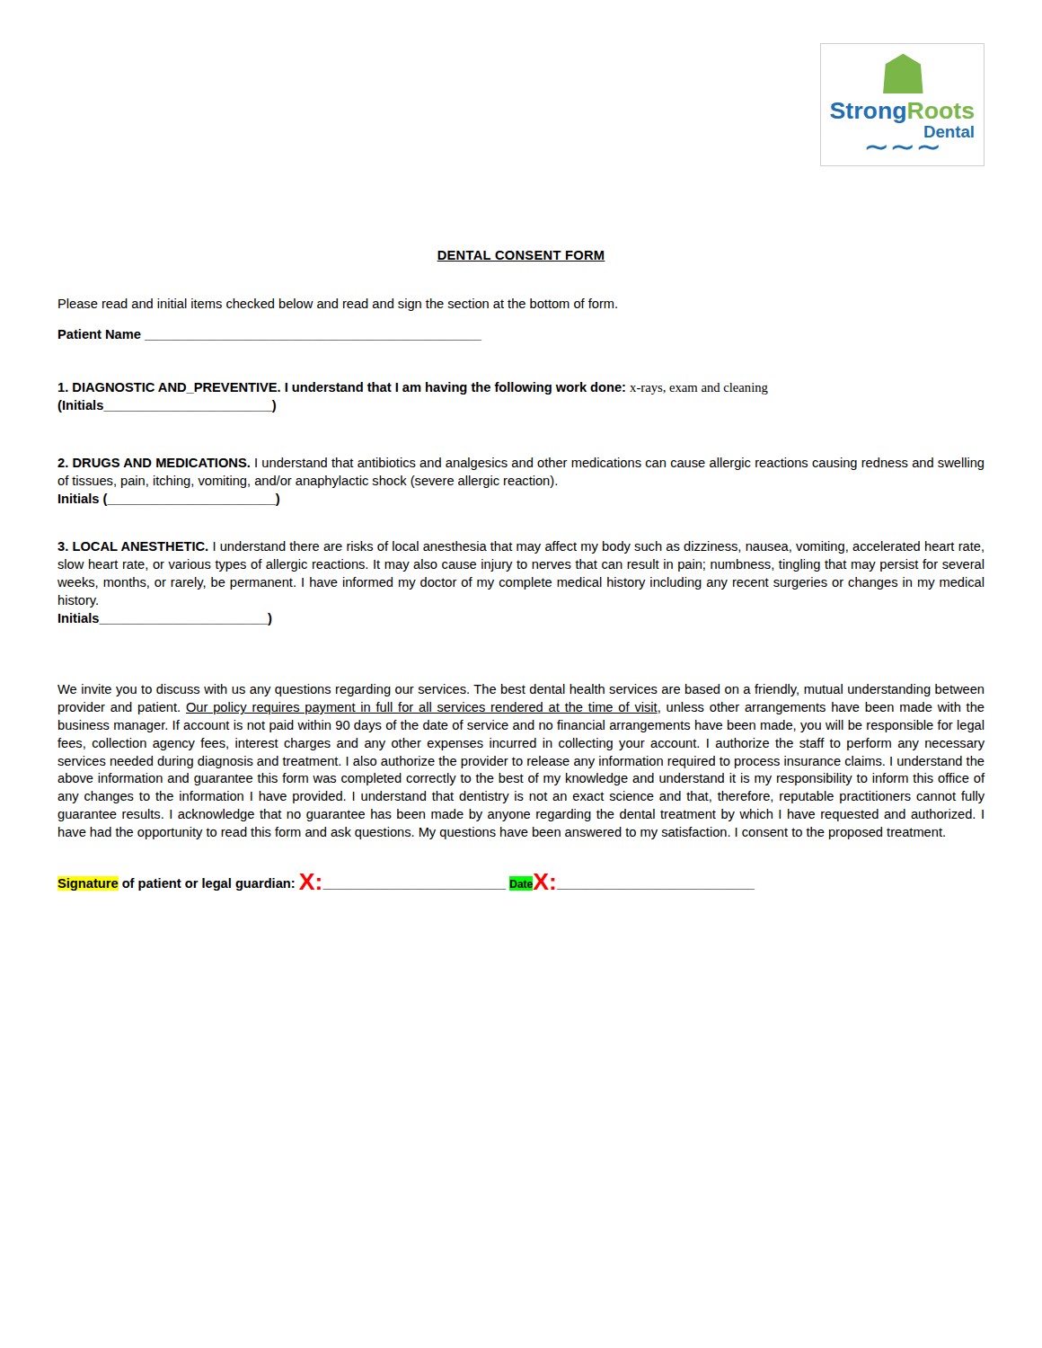☗ Strong Roots Dental ∼∼∼
DENTAL CONSENT FORM
Please read and initial items checked below and read and sign the section at the bottom of form.
Patient Name ______________________________________________
1. DIAGNOSTIC AND_PREVENTIVE. I understand that I am having the following work done: x-rays, exam and cleaning
(Initials_______________________)
2. DRUGS AND MEDICATIONS. I understand that antibiotics and analgesics and other medications can cause allergic reactions causing redness and swelling of tissues, pain, itching, vomiting, and/or anaphylactic shock (severe allergic reaction).
Initials (_______________________)
3. LOCAL ANESTHETIC. I understand there are risks of local anesthesia that may affect my body such as dizziness, nausea, vomiting, accelerated heart rate, slow heart rate, or various types of allergic reactions. It may also cause injury to nerves that can result in pain; numbness, tingling that may persist for several weeks, months, or rarely, be permanent. I have informed my doctor of my complete medical history including any recent surgeries or changes in my medical history.
Initials_______________________)
We invite you to discuss with us any questions regarding our services. The best dental health services are based on a friendly, mutual understanding between provider and patient. Our policy requires payment in full for all services rendered at the time of visit, unless other arrangements have been made with the business manager. If account is not paid within 90 days of the date of service and no financial arrangements have been made, you will be responsible for legal fees, collection agency fees, interest charges and any other expenses incurred in collecting your account. I authorize the staff to perform any necessary services needed during diagnosis and treatment. I also authorize the provider to release any information required to process insurance claims. I understand the above information and guarantee this form was completed correctly to the best of my knowledge and understand it is my responsibility to inform this office of any changes to the information I have provided. I understand that dentistry is not an exact science and that, therefore, reputable practitioners cannot fully guarantee results. I acknowledge that no guarantee has been made by anyone regarding the dental treatment by which I have requested and authorized. I have had the opportunity to read this form and ask questions. My questions have been answered to my satisfaction. I consent to the proposed treatment.
Signature of patient or legal guardian: X:_________________________ Date X:___________________________